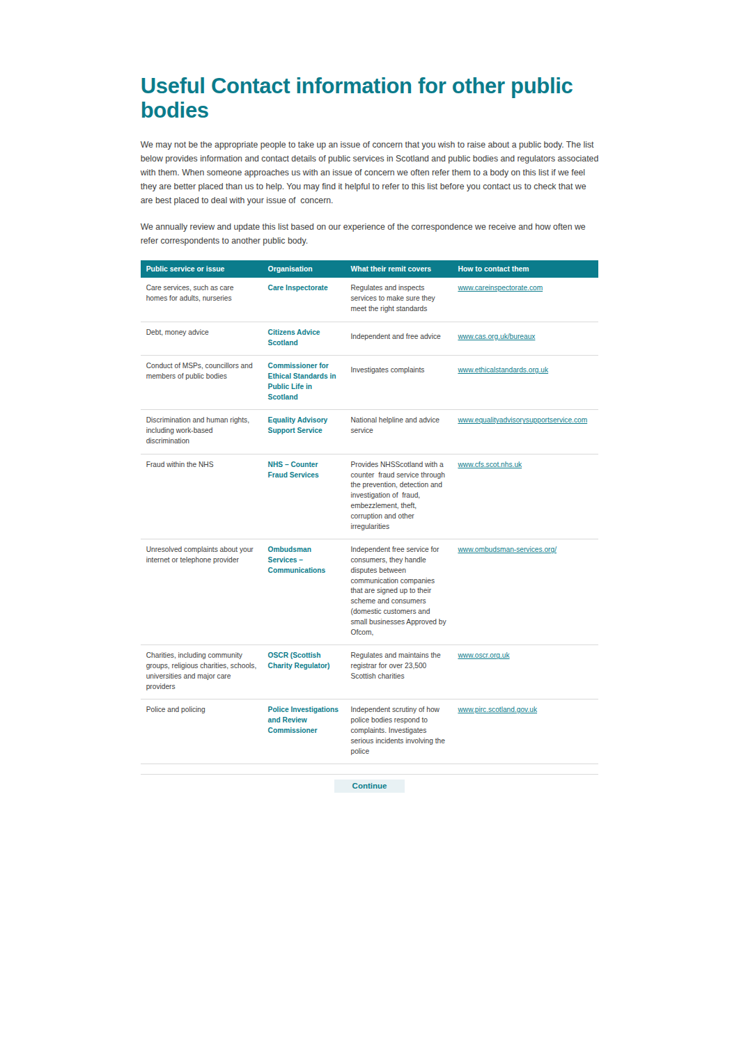Useful Contact information for other public bodies
We may not be the appropriate people to take up an issue of concern that you wish to raise about a public body. The list below provides information and contact details of public services in Scotland and public bodies and regulators associated with them. When someone approaches us with an issue of concern we often refer them to a body on this list if we feel they are better placed than us to help. You may find it helpful to refer to this list before you contact us to check that we are best placed to deal with your issue of concern.
We annually review and update this list based on our experience of the correspondence we receive and how often we refer correspondents to another public body.
| Public service or issue | Organisation | What their remit covers | How to contact them |
| --- | --- | --- | --- |
| Care services, such as care homes for adults, nurseries | Care Inspectorate | Regulates and inspects services to make sure they meet the right standards | www.careinspectorate.com |
| Debt, money advice | Citizens Advice Scotland | Independent and free advice | www.cas.org.uk/bureaux |
| Conduct of MSPs, councillors and members of public bodies | Commissioner for Ethical Standards in Public Life in Scotland | Investigates complaints | www.ethicalstandards.org.uk |
| Discrimination and human rights, including work-based discrimination | Equality Advisory Support Service | National helpline and advice service | www.equalityadvisorysupportservice.com |
| Fraud within the NHS | NHS – Counter Fraud Services | Provides NHSScotland with a counter fraud service through the prevention, detection and investigation of fraud, embezzlement, theft, corruption and other irregularities | www.cfs.scot.nhs.uk |
| Unresolved complaints about your internet or telephone provider | Ombudsman Services – Communications | Independent free service for consumers, they handle disputes between communication companies that are signed up to their scheme and consumers (domestic customers and small businesses Approved by Ofcom, | www.ombudsman-services.org/ |
| Charities, including community groups, religious charities, schools, universities and major care providers | OSCR (Scottish Charity Regulator) | Regulates and maintains the registrar for over 23,500 Scottish charities | www.oscr.org.uk |
| Police and policing | Police Investigations and Review Commissioner | Independent scrutiny of how police bodies respond to complaints. Investigates serious incidents involving the police | www.pirc.scotland.gov.uk |
Continue